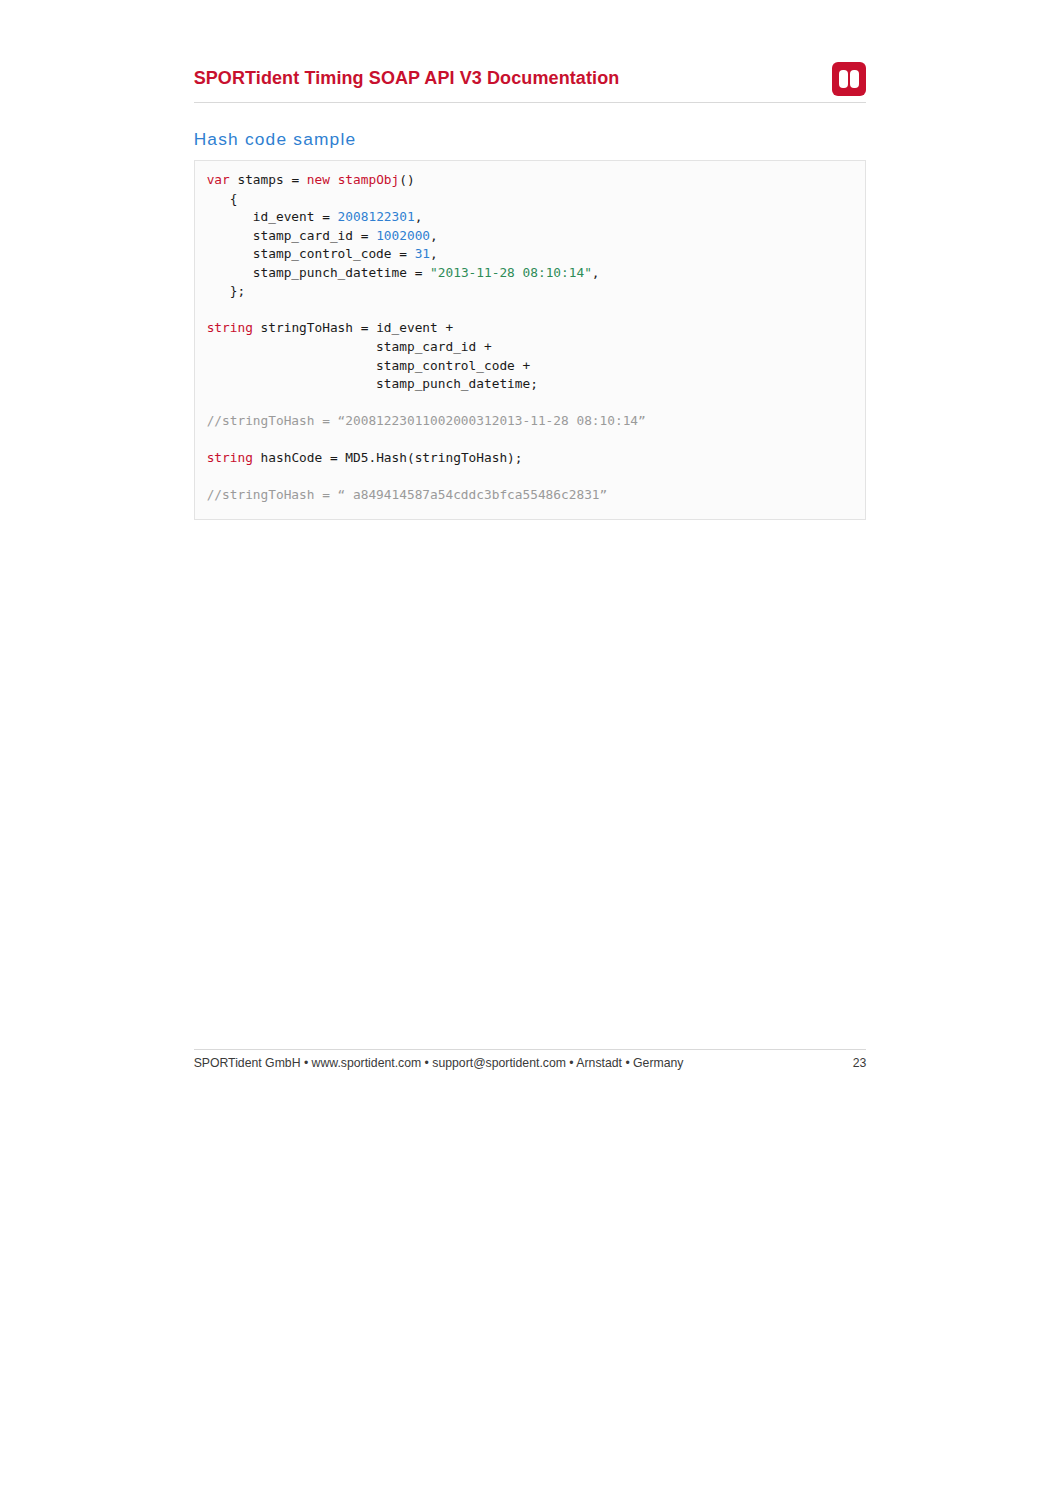SPORTident Timing SOAP API V3 Documentation
Hash code sample
var stamps = new stampObj()
   {
      id_event = 2008122301,
      stamp_card_id = 1002000,
      stamp_control_code = 31,
      stamp_punch_datetime = "2013-11-28 08:10:14",
   };

string stringToHash = id_event +
                      stamp_card_id +
                      stamp_control_code +
                      stamp_punch_datetime;

//stringToHash = “20081223011002000312013-11-28 08:10:14”

string hashCode = MD5.Hash(stringToHash);

//stringToHash = “ a849414587a54cddc3bfca55486c2831”
SPORTident GmbH • www.sportident.com • support@sportident.com • Arnstadt • Germany
23